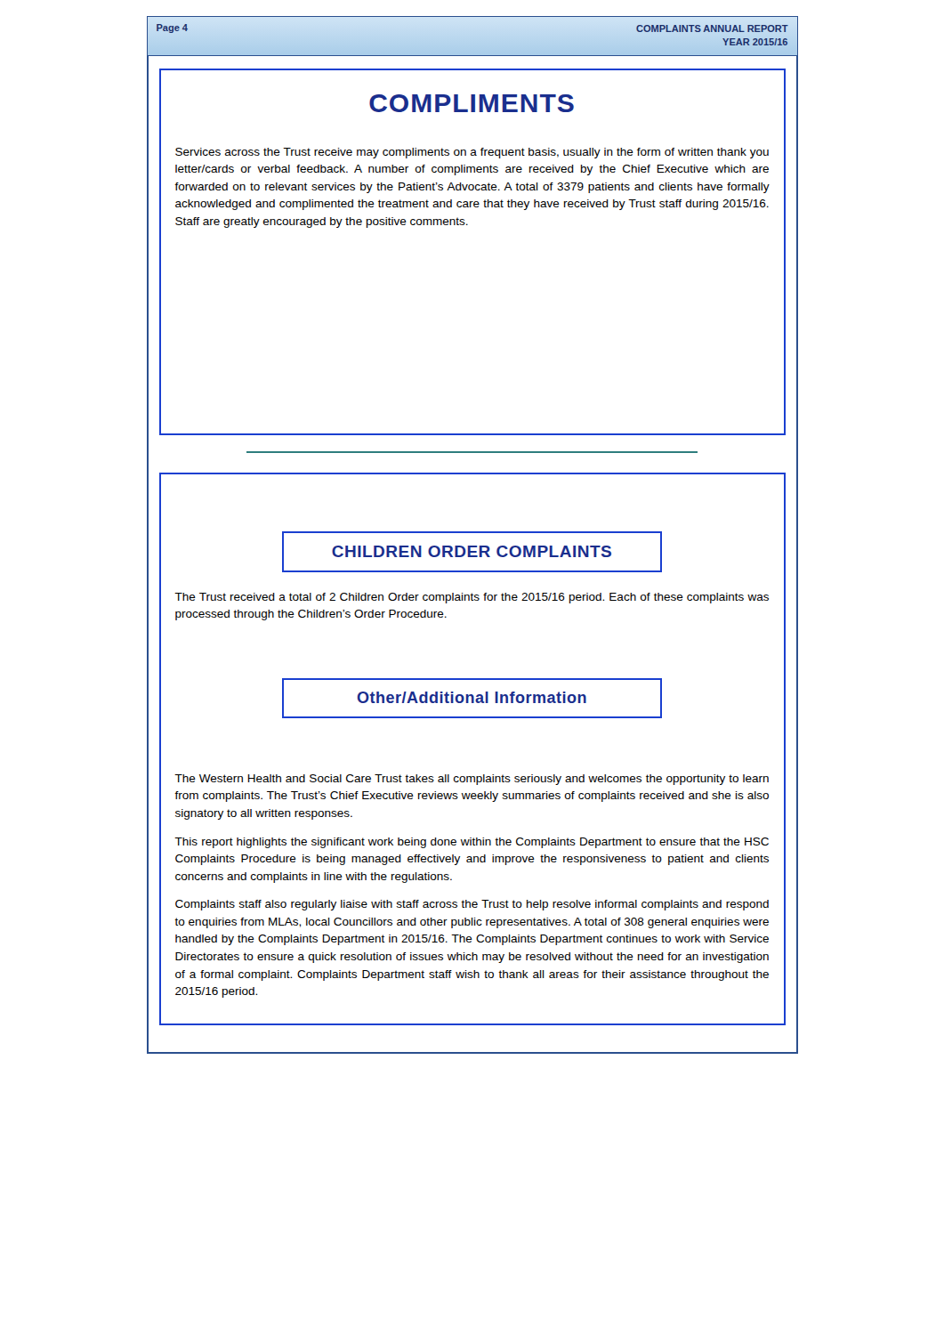Page 4
COMPLAINTS ANNUAL REPORT
YEAR 2015/16
COMPLIMENTS
Services across the Trust receive may compliments on a frequent basis, usually in the form of written thank you letter/cards or verbal feedback. A number of compliments are received by the Chief Executive which are forwarded on to relevant services by the Patient’s Advocate. A total of 3379 patients and clients have formally acknowledged and complimented the treatment and care that they have received by Trust staff during 2015/16. Staff are greatly encouraged by the positive comments.
CHILDREN ORDER COMPLAINTS
The Trust received a total of 2 Children Order complaints for the 2015/16 period. Each of these complaints was processed through the Children’s Order Procedure.
Other/Additional Information
The Western Health and Social Care Trust takes all complaints seriously and welcomes the opportunity to learn from complaints. The Trust’s Chief Executive reviews weekly summaries of complaints received and she is also signatory to all written responses.
This report highlights the significant work being done within the Complaints Department to ensure that the HSC Complaints Procedure is being managed effectively and improve the responsiveness to patient and clients concerns and complaints in line with the regulations.
Complaints staff also regularly liaise with staff across the Trust to help resolve informal complaints and respond to enquiries from MLAs, local Councillors and other public representatives. A total of 308 general enquiries were handled by the Complaints Department in 2015/16. The Complaints Department continues to work with Service Directorates to ensure a quick resolution of issues which may be resolved without the need for an investigation of a formal complaint. Complaints Department staff wish to thank all areas for their assistance throughout the 2015/16 period.